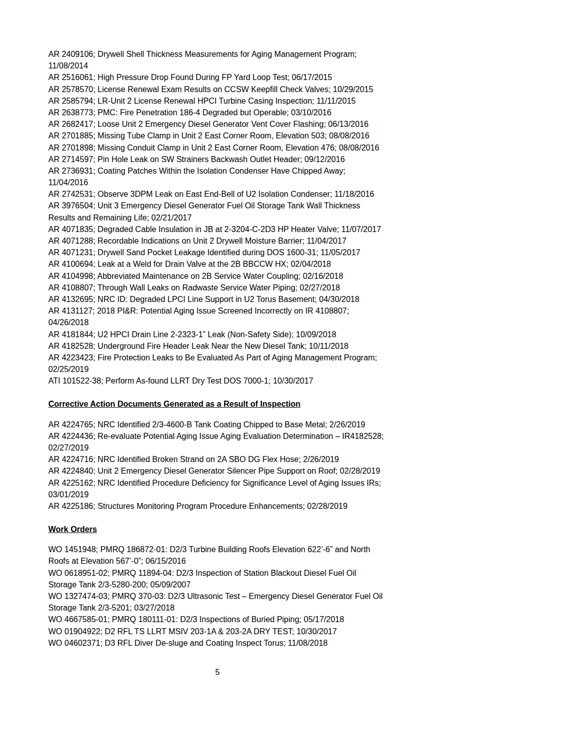AR 2409106; Drywell Shell Thickness Measurements for Aging Management Program; 11/08/2014
AR 2516061; High Pressure Drop Found During FP Yard Loop Test; 06/17/2015
AR 2578570; License Renewal Exam Results on CCSW Keepfill Check Valves; 10/29/2015
AR 2585794; LR-Unit 2 License Renewal HPCI Turbine Casing Inspection; 11/11/2015
AR 2638773; PMC: Fire Penetration 186-4 Degraded but Operable; 03/10/2016
AR 2682417; Loose Unit 2 Emergency Diesel Generator Vent Cover Flashing; 06/13/2016
AR 2701885; Missing Tube Clamp in Unit 2 East Corner Room, Elevation 503; 08/08/2016
AR 2701898; Missing Conduit Clamp in Unit 2 East Corner Room, Elevation 476; 08/08/2016
AR 2714597; Pin Hole Leak on SW Strainers Backwash Outlet Header; 09/12/2016
AR 2736931; Coating Patches Within the Isolation Condenser Have Chipped Away; 11/04/2016
AR 2742531; Observe 3DPM Leak on East End-Bell of U2 Isolation Condenser; 11/18/2016
AR 3976504; Unit 3 Emergency Diesel Generator Fuel Oil Storage Tank Wall Thickness Results and Remaining Life; 02/21/2017
AR 4071835; Degraded Cable Insulation in JB at 2-3204-C-2D3 HP Heater Valve; 11/07/2017
AR 4071288; Recordable Indications on Unit 2 Drywell Moisture Barrier; 11/04/2017
AR 4071231; Drywell Sand Pocket Leakage Identified during DOS 1600-31; 11/05/2017
AR 4100694; Leak at a Weld for Drain Valve at the 2B BBCCW HX; 02/04/2018
AR 4104998; Abbreviated Maintenance on 2B Service Water Coupling; 02/16/2018
AR 4108807; Through Wall Leaks on Radwaste Service Water Piping; 02/27/2018
AR 4132695; NRC ID: Degraded LPCI Line Support in U2 Torus Basement; 04/30/2018
AR 4131127; 2018 PI&R: Potential Aging Issue Screened Incorrectly on IR 4108807; 04/26/2018
AR 4181844; U2 HPCI Drain Line 2-2323-1” Leak (Non-Safety Side); 10/09/2018
AR 4182528; Underground Fire Header Leak Near the New Diesel Tank; 10/11/2018
AR 4223423; Fire Protection Leaks to Be Evaluated As Part of Aging Management Program; 02/25/2019
ATI 101522-38; Perform As-found LLRT Dry Test DOS 7000-1; 10/30/2017
Corrective Action Documents Generated as a Result of Inspection
AR 4224765; NRC Identified 2/3-4600-B Tank Coating Chipped to Base Metal; 2/26/2019
AR 4224436; Re-evaluate Potential Aging Issue Aging Evaluation Determination – IR4182528; 02/27/2019
AR 4224716; NRC Identified Broken Strand on 2A SBO DG Flex Hose; 2/26/2019
AR 4224840; Unit 2 Emergency Diesel Generator Silencer Pipe Support on Roof; 02/28/2019
AR 4225162; NRC Identified Procedure Deficiency for Significance Level of Aging Issues IRs; 03/01/2019
AR 4225186; Structures Monitoring Program Procedure Enhancements; 02/28/2019
Work Orders
WO 1451948; PMRQ 186872-01: D2/3 Turbine Building Roofs Elevation 622’-6” and North Roofs at Elevation 567’-0”; 06/15/2016
WO 0618951-02; PMRQ 11894-04: D2/3 Inspection of Station Blackout Diesel Fuel Oil Storage Tank 2/3-5280-200; 05/09/2007
WO 1327474-03; PMRQ 370-03: D2/3 Ultrasonic Test – Emergency Diesel Generator Fuel Oil Storage Tank 2/3-5201; 03/27/2018
WO 4667585-01; PMRQ 180111-01: D2/3 Inspections of Buried Piping; 05/17/2018
WO 01904922; D2 RFL TS LLRT MSIV 203-1A & 203-2A DRY TEST; 10/30/2017
WO 04602371; D3 RFL Diver De-sluge and Coating Inspect Torus; 11/08/2018
5